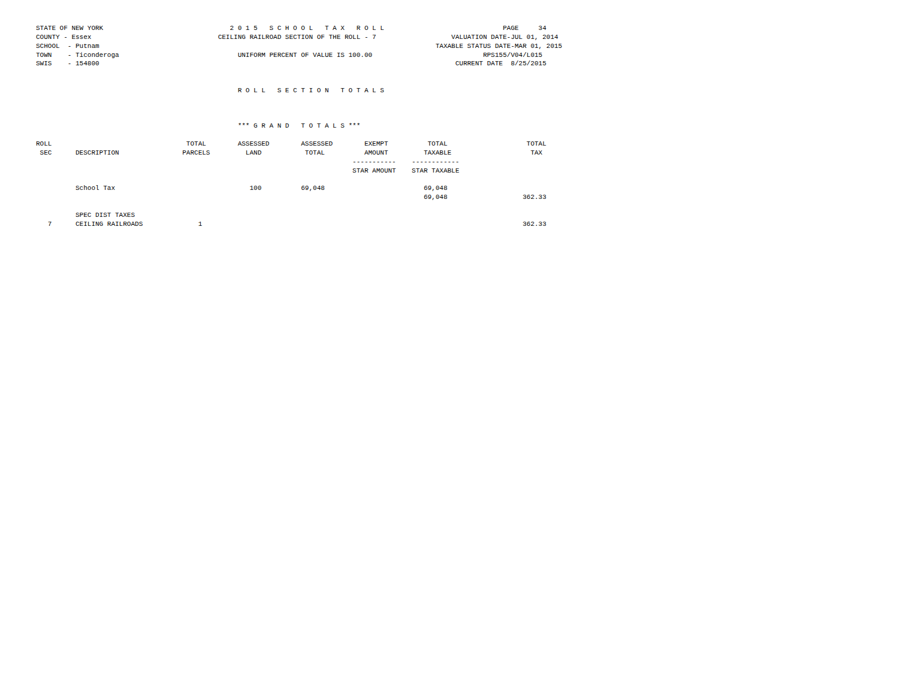STATE OF NEW YORK                                2 0 1 5   S C H O O L   T A X   R O L L                              PAGE     34
COUNTY - Essex                                CEILING RAILROAD SECTION OF THE ROLL - 7                   VALUATION DATE-JUL 01, 2014
SCHOOL  - Putnam                                                                                     TAXABLE STATUS DATE-MAR 01, 2015
TOWN    - Ticonderoga                              UNIFORM PERCENT OF VALUE IS 100.00                            RPS155/V04/L015
SWIS    - 154800                                                                                          CURRENT DATE  8/25/2015


                                                   R O L L   S E C T I O N   T O T A L S



                                                   *** G R A N D   T O T A L S ***

ROLL                                  TOTAL        ASSESSED        ASSESSED        EXEMPT          TOTAL                    TOTAL
 SEC      DESCRIPTION                PARCELS         LAND           TOTAL          AMOUNT         TAXABLE                    TAX
                                                                                -----------    ------------
                                                                                STAR AMOUNT    STAR TAXABLE

          School Tax                                  100          69,048                         69,048
                                                                                                  69,048                   362.33

          SPEC DIST TAXES
   7      CEILING RAILROADS              1                                                                                 362.33